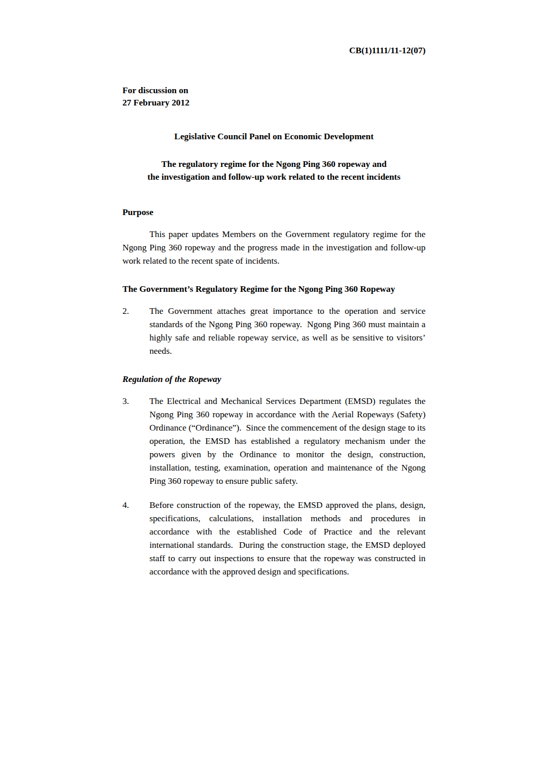CB(1)1111/11-12(07)
For discussion on
27 February 2012
Legislative Council Panel on Economic Development
The regulatory regime for the Ngong Ping 360 ropeway and
the investigation and follow-up work related to the recent incidents
Purpose
This paper updates Members on the Government regulatory regime for the Ngong Ping 360 ropeway and the progress made in the investigation and follow-up work related to the recent spate of incidents.
The Government’s Regulatory Regime for the Ngong Ping 360 Ropeway
2.
The Government attaches great importance to the operation and service standards of the Ngong Ping 360 ropeway. Ngong Ping 360 must maintain a highly safe and reliable ropeway service, as well as be sensitive to visitors’ needs.
Regulation of the Ropeway
3.
The Electrical and Mechanical Services Department (EMSD) regulates the Ngong Ping 360 ropeway in accordance with the Aerial Ropeways (Safety) Ordinance (“Ordinance”). Since the commencement of the design stage to its operation, the EMSD has established a regulatory mechanism under the powers given by the Ordinance to monitor the design, construction, installation, testing, examination, operation and maintenance of the Ngong Ping 360 ropeway to ensure public safety.
4.
Before construction of the ropeway, the EMSD approved the plans, design, specifications, calculations, installation methods and procedures in accordance with the established Code of Practice and the relevant international standards. During the construction stage, the EMSD deployed staff to carry out inspections to ensure that the ropeway was constructed in accordance with the approved design and specifications.